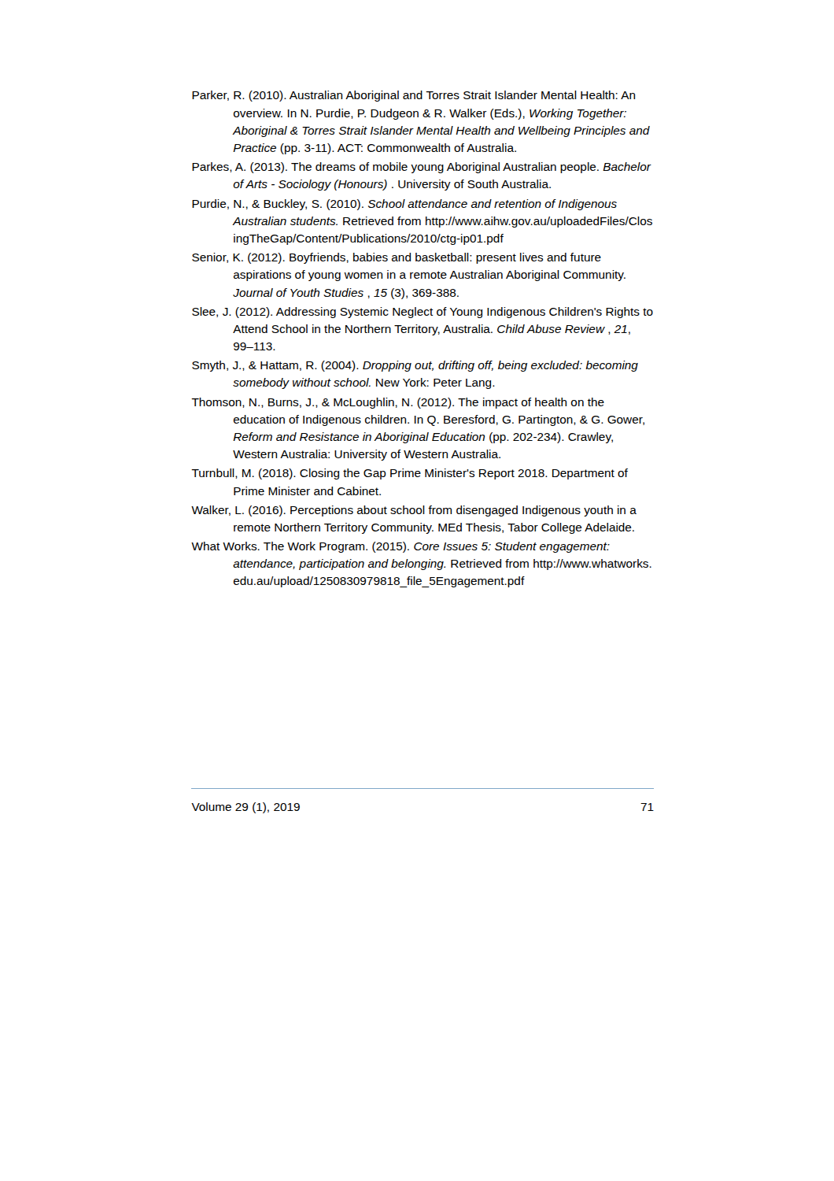Parker, R. (2010). Australian Aboriginal and Torres Strait Islander Mental Health: An overview. In N. Purdie, P. Dudgeon & R. Walker (Eds.), Working Together: Aboriginal & Torres Strait Islander Mental Health and Wellbeing Principles and Practice (pp. 3-11). ACT: Commonwealth of Australia.
Parkes, A. (2013). The dreams of mobile young Aboriginal Australian people. Bachelor of Arts - Sociology (Honours) . University of South Australia.
Purdie, N., & Buckley, S. (2010). School attendance and retention of Indigenous Australian students. Retrieved from http://www.aihw.gov.au/uploadedFiles/ClosingTheGap/Content/Publications/2010/ctg-ip01.pdf
Senior, K. (2012). Boyfriends, babies and basketball: present lives and future aspirations of young women in a remote Australian Aboriginal Community. Journal of Youth Studies , 15 (3), 369-388.
Slee, J. (2012). Addressing Systemic Neglect of Young Indigenous Children's Rights to Attend School in the Northern Territory, Australia. Child Abuse Review , 21, 99–113.
Smyth, J., & Hattam, R. (2004). Dropping out, drifting off, being excluded: becoming somebody without school. New York: Peter Lang.
Thomson, N., Burns, J., & McLoughlin, N. (2012). The impact of health on the education of Indigenous children. In Q. Beresford, G. Partington, & G. Gower, Reform and Resistance in Aboriginal Education (pp. 202-234). Crawley, Western Australia: University of Western Australia.
Turnbull, M. (2018). Closing the Gap Prime Minister's Report 2018. Department of Prime Minister and Cabinet.
Walker, L. (2016). Perceptions about school from disengaged Indigenous youth in a remote Northern Territory Community. MEd Thesis, Tabor College Adelaide.
What Works. The Work Program. (2015). Core Issues 5: Student engagement: attendance, participation and belonging. Retrieved from http://www.whatworks.edu.au/upload/1250830979818_file_5Engagement.pdf
Volume 29 (1), 2019 71